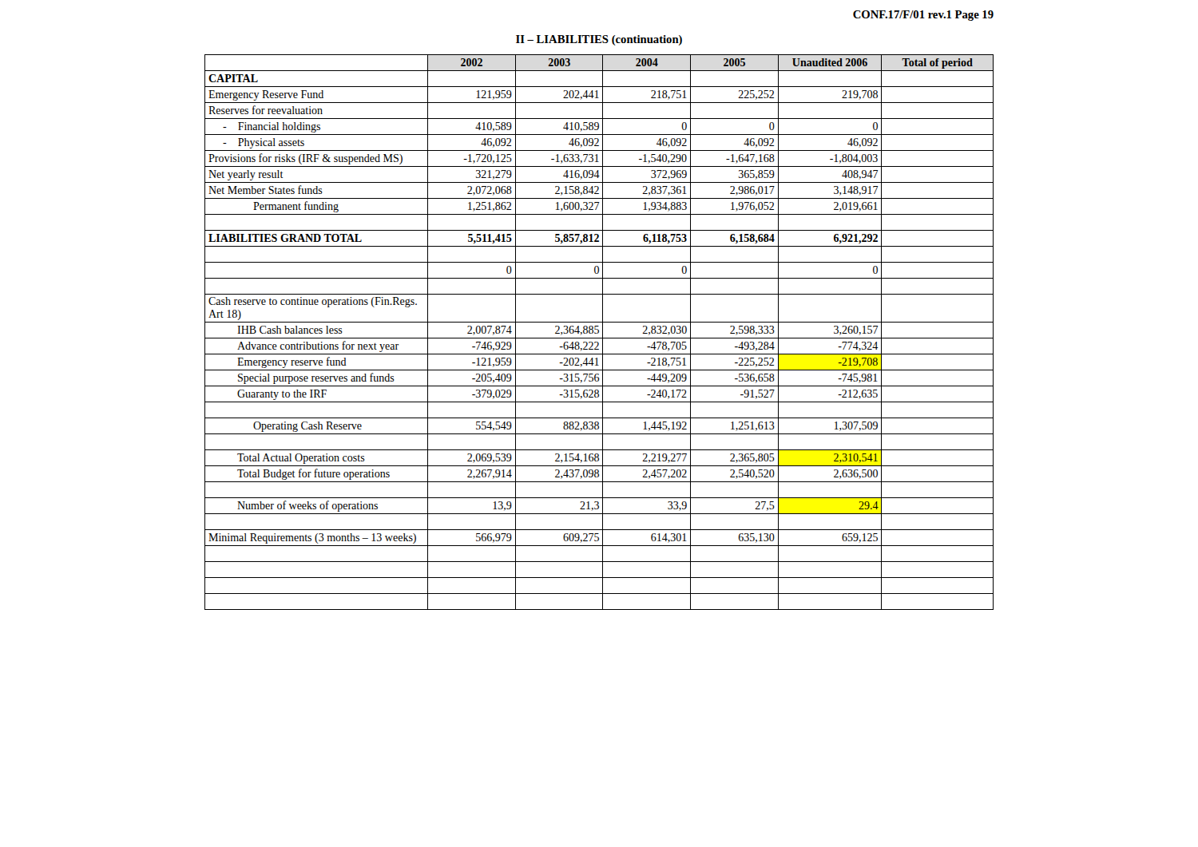CONF.17/F/01 rev.1 Page 19
II – LIABILITIES (continuation)
| | 2002 | 2003 | 2004 | 2005 | Unaudited 2006 | Total of period |
| --- | --- | --- | --- | --- | --- | --- |
| CAPITAL | | | | | | |
| Emergency Reserve Fund | 121,959 | 202,441 | 218,751 | 225,252 | 219,708 | |
| Reserves for reevaluation | | | | | | |
| - Financial holdings | 410,589 | 410,589 | 0 | 0 | 0 | |
| - Physical assets | 46,092 | 46,092 | 46,092 | 46,092 | 46,092 | |
| Provisions for risks (IRF & suspended MS) | -1,720,125 | -1,633,731 | -1,540,290 | -1,647,168 | -1,804,003 | |
| Net yearly result | 321,279 | 416,094 | 372,969 | 365,859 | 408,947 | |
| Net Member States funds | 2,072,068 | 2,158,842 | 2,837,361 | 2,986,017 | 3,148,917 | |
| Permanent funding | 1,251,862 | 1,600,327 | 1,934,883 | 1,976,052 | 2,019,661 | |
| LIABILITIES GRAND TOTAL | 5,511,415 | 5,857,812 | 6,118,753 | 6,158,684 | 6,921,292 | |
| | 0 | 0 | 0 | | 0 | |
| Cash reserve to continue operations (Fin.Regs. Art 18) | | | | | | |
| IHB Cash balances less | 2,007,874 | 2,364,885 | 2,832,030 | 2,598,333 | 3,260,157 | |
| Advance contributions for next year | -746,929 | -648,222 | -478,705 | -493,284 | -774,324 | |
| Emergency reserve fund | -121,959 | -202,441 | -218,751 | -225,252 | -219,708 | |
| Special purpose reserves and funds | -205,409 | -315,756 | -449,209 | -536,658 | -745,981 | |
| Guaranty to the IRF | -379,029 | -315,628 | -240,172 | -91,527 | -212,635 | |
| Operating Cash Reserve | 554,549 | 882,838 | 1,445,192 | 1,251,613 | 1,307,509 | |
| Total Actual Operation costs | 2,069,539 | 2,154,168 | 2,219,277 | 2,365,805 | 2,310,541 | |
| Total Budget for future operations | 2,267,914 | 2,437,098 | 2,457,202 | 2,540,520 | 2,636,500 | |
| Number of weeks of operations | 13,9 | 21,3 | 33,9 | 27,5 | 29.4 | |
| Minimal Requirements (3 months – 13 weeks) | 566,979 | 609,275 | 614,301 | 635,130 | 659,125 | |